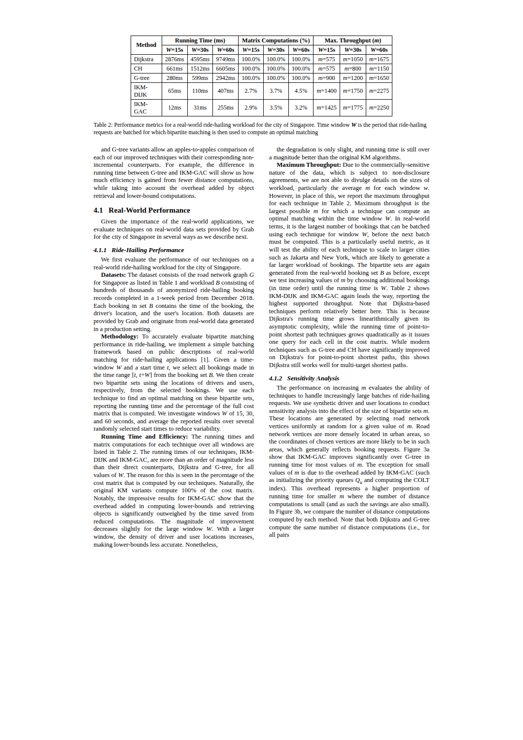| Method | Running Time (ms) | Matrix Computations (%) | Max. Throughput ( m ) |
| --- | --- | --- | --- |
| W =15s | W =30s | W =60s | W =15s | W =30s | W =60s | W =15s | W =30s | W =60s |
| Dijkstra | 2876ms | 4595ms | 9749ms | 100.0% | 100.0% | 100.0% | m =575 | m =1050 | m =1675 |
| CH | 661ms | 1512ms | 6605ms | 100.0% | 100.0% | 100.0% | m =575 | m =800 | m =1150 |
| G-tree | 280ms | 599ms | 2942ms | 100.0% | 100.0% | 100.0% | m =900 | m =1200 | m =1650 |
| IKM-DIJK | 65ms | 110ms | 407ms | 2.7% | 3.7% | 4.5% | m =1400 | m =1750 | m =2275 |
| IKM-GAC | 12ms | 31ms | 255ms | 2.9% | 3.5% | 3.2% | m =1425 | m =1775 | m =2250 |
Table 2: Performance metrics for a real-world ride-hailing workload for the city of Singapore. Time window W is the period that ride-hailing requests are batched for which bipartite matching is then used to compute an optimal matching
and G-tree variants allow an apples-to-apples comparison of each of our improved techniques with their corresponding non-incremental counterparts. For example, the difference in running time between G-tree and IKM-GAC will show us how much efficiency is gained from fewer distance computations, while taking into account the overhead added by object retrieval and lower-bound computations.
4.1 Real-World Performance
Given the importance of the real-world applications, we evaluate techniques on real-world data sets provided by Grab for the city of Singapore in several ways as we describe next.
4.1.1 Ride-Hailing Performance
We first evaluate the performance of our techniques on a real-world ride-hailing workload for the city of Singapore.
Datasets: The dataset consists of the road network graph G for Singapore as listed in Table 1 and workload B consisting of hundreds of thousands of anonymized ride-hailing booking records completed in a 1-week period from December 2018. Each booking in set B contains the time of the booking, the driver's location, and the user's location. Both datasets are provided by Grab and originate from real-world data generated in a production setting.
Methodology: To accurately evaluate bipartite matching performance in ride-hailing, we implement a simple batching framework based on public descriptions of real-world matching for ride-hailing applications [1]. Given a time-window W and a start time t, we select all bookings made in the time range [t, t+W] from the booking set B. We then create two bipartite sets using the locations of drivers and users, respectively, from the selected bookings. We use each technique to find an optimal matching on these bipartite sets, reporting the running time and the percentage of the full cost matrix that is computed. We investigate windows W of 15, 30, and 60 seconds, and average the reported results over several randomly selected start times to reduce variability.
Running Time and Efficiency: The running times and matrix computations for each technique over all windows are listed in Table 2. The running times of our techniques, IKM-DIJK and IKM-GAC, are more than an order of magnitude less than their direct counterparts, Dijkstra and G-tree, for all values of W. The reason for this is seen in the percentage of the cost matrix that is computed by our techniques. Naturally, the original KM variants compute 100% of the cost matrix. Notably, the impressive results for IKM-GAC show that the overhead added in computing lower-bounds and retrieving objects is significantly outweighed by the time saved from reduced computations. The magnitude of improvement decreases slightly for the large window W. With a larger window, the density of driver and user locations increases, making lower-bounds less accurate. Nonetheless,
the degradation is only slight, and running time is still over a magnitude better than the original KM algorithms.
Maximum Throughput: Due to the commercially-sensitive nature of the data, which is subject to non-disclosure agreements, we are not able to divulge details on the sizes of workload, particularly the average m for each window w. However, in place of this, we report the maximum throughput for each technique in Table 2. Maximum throughput is the largest possible m for which a technique can compute an optimal matching within the time window W. In real-world terms, it is the largest number of bookings that can be batched using each technique for window W, before the next batch must be computed. This is a particularly useful metric, as it will test the ability of each technique to scale to larger cities such as Jakarta and New York, which are likely to generate a far larger workload of bookings. The bipartite sets are again generated from the real-world booking set B as before, except we test increasing values of m by choosing additional bookings (in time order) until the running time is W. Table 2 shows IKM-DIJK and IKM-GAC again leads the way, reporting the highest supported throughput. Note that Dijkstra-based techniques perform relatively better here. This is because Dijkstra's running time grows linearithmically given its asymptotic complexity, while the running time of point-to-point shortest path techniques grows quadratically as it issues one query for each cell in the cost matrix. While modern techniques such as G-tree and CH have significantly improved on Dijkstra's for point-to-point shortest paths, this shows Dijkstra still works well for multi-target shortest paths.
4.1.2 Sensitivity Analysis
The performance on increasing m evaluates the ability of techniques to handle increasingly large batches of ride-hailing requests. We use synthetic driver and user locations to conduct sensitivity analysis into the effect of the size of bipartite sets m. These locations are generated by selecting road network vertices uniformly at random for a given value of m. Road network vertices are more densely located in urban areas, so the coordinates of chosen vertices are more likely to be in such areas, which generally reflects booking requests. Figure 3a show that IKM-GAC improves significantly over G-tree in running time for most values of m. The exception for small values of m is due to the overhead added by IKM-GAC (such as initializing the priority queues Qu and computing the COLT index). This overhead represents a higher proportion of running time for smaller m where the number of distance computations is small (and as such the savings are also small). In Figure 3b, we compare the number of distance computations computed by each method. Note that both Dijkstra and G-tree compute the same number of distance computations (i.e., for all pairs